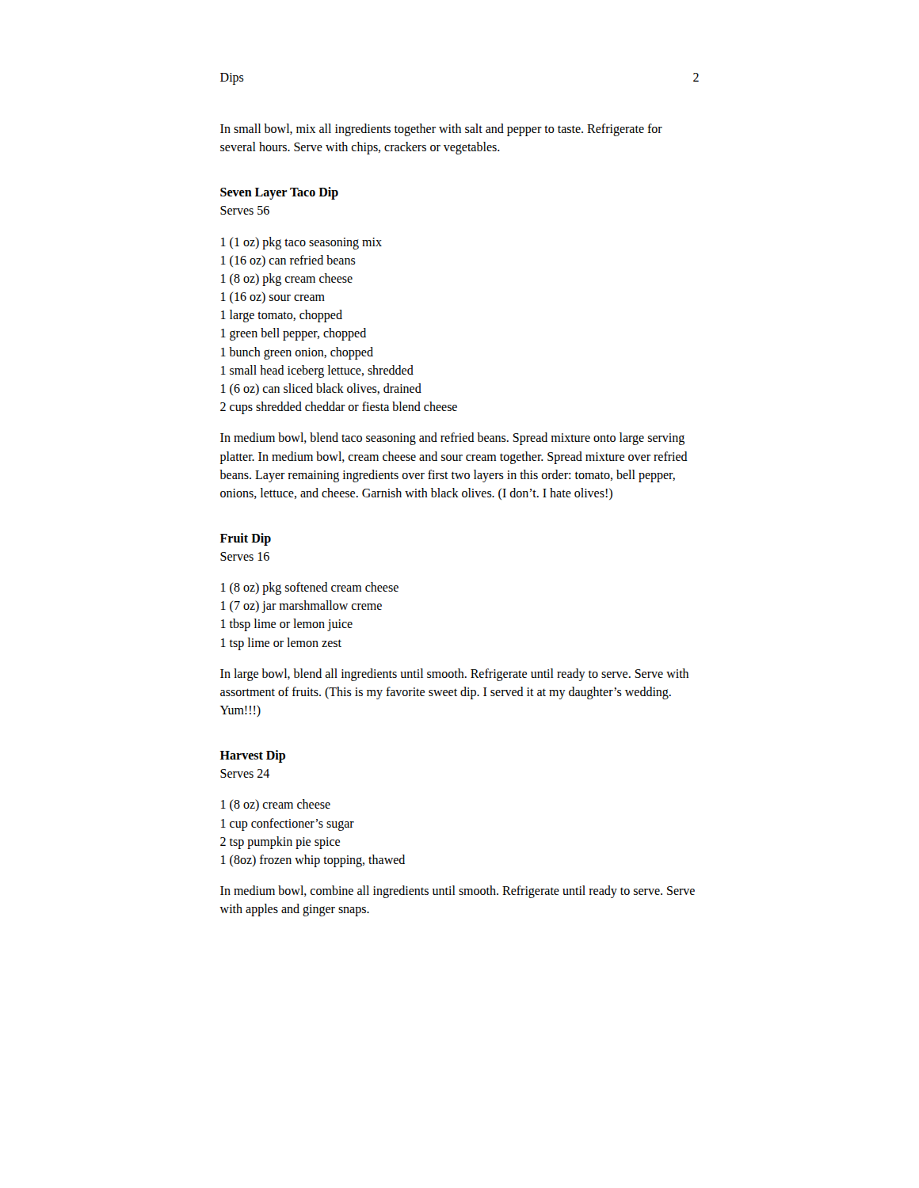Dips 2
In small bowl, mix all ingredients together with salt and pepper to taste. Refrigerate for several hours. Serve with chips, crackers or vegetables.
Seven Layer Taco Dip
Serves 56
1 (1 oz) pkg taco seasoning mix
1 (16 oz) can refried beans
1 (8 oz) pkg cream cheese
1 (16 oz) sour cream
1 large tomato, chopped
1 green bell pepper, chopped
1 bunch green onion, chopped
1 small head iceberg lettuce, shredded
1 (6 oz) can sliced black olives, drained
2 cups shredded cheddar or fiesta blend cheese
In medium bowl, blend taco seasoning and refried beans. Spread mixture onto large serving platter. In medium bowl, cream cheese and sour cream together. Spread mixture over refried beans. Layer remaining ingredients over first two layers in this order: tomato, bell pepper, onions, lettuce, and cheese. Garnish with black olives. (I don’t. I hate olives!)
Fruit Dip
Serves 16
1 (8 oz) pkg softened cream cheese
1 (7 oz) jar marshmallow creme
1 tbsp lime or lemon juice
1 tsp lime or lemon zest
In large bowl, blend all ingredients until smooth. Refrigerate until ready to serve. Serve with assortment of fruits. (This is my favorite sweet dip. I served it at my daughter’s wedding. Yum!!!)
Harvest Dip
Serves 24
1 (8 oz) cream cheese
1 cup confectioner’s sugar
2 tsp pumpkin pie spice
1 (8oz) frozen whip topping, thawed
In medium bowl, combine all ingredients until smooth. Refrigerate until ready to serve. Serve with apples and ginger snaps.